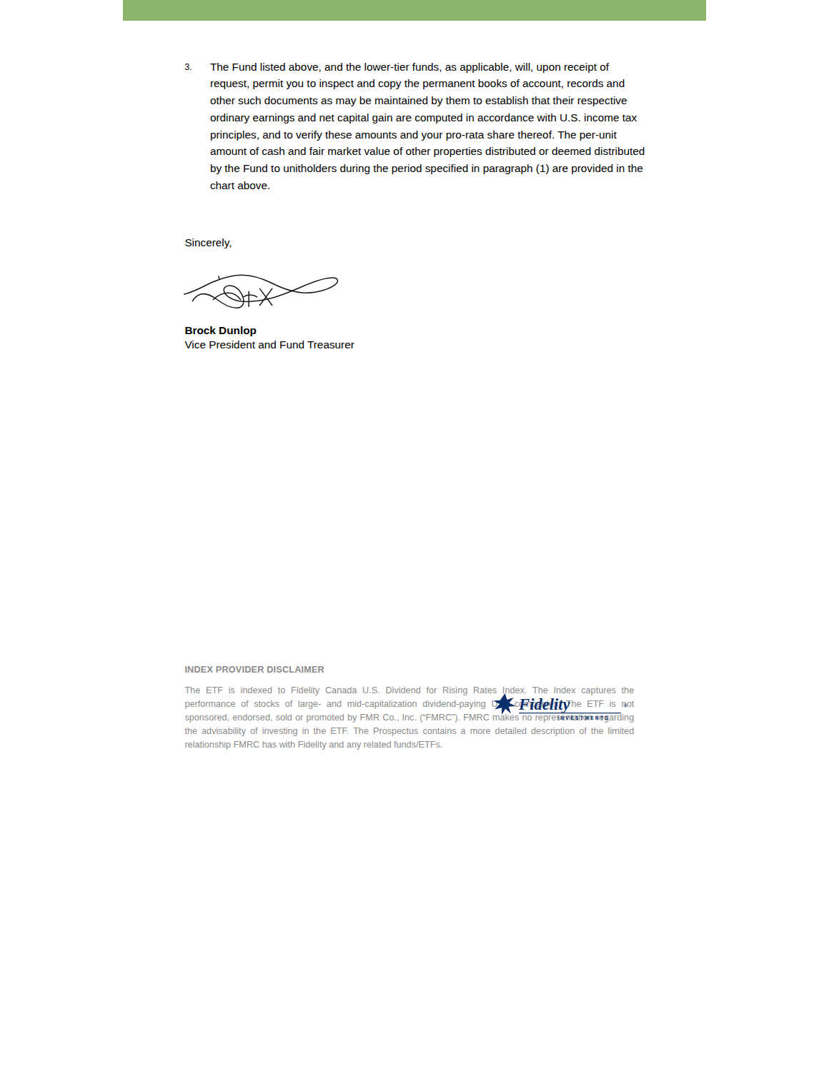3. The Fund listed above, and the lower-tier funds, as applicable, will, upon receipt of request, permit you to inspect and copy the permanent books of account, records and other such documents as may be maintained by them to establish that their respective ordinary earnings and net capital gain are computed in accordance with U.S. income tax principles, and to verify these amounts and your pro-rata share thereof. The per-unit amount of cash and fair market value of other properties distributed or deemed distributed by the Fund to unitholders during the period specified in paragraph (1) are provided in the chart above.
Sincerely,
Brock Dunlop
Vice President and Fund Treasurer
INDEX PROVIDER DISCLAIMER
The ETF is indexed to Fidelity Canada U.S. Dividend for Rising Rates Index. The Index captures the performance of stocks of large- and mid-capitalization dividend-paying U.S. companies. The ETF is not sponsored, endorsed, sold or promoted by FMR Co., Inc. (“FMRC”). FMRC makes no representation regarding the advisability of investing in the ETF. The Prospectus contains a more detailed description of the limited relationship FMRC has with Fidelity and any related funds/ETFs.
Fidelity INVESTMENTS ®